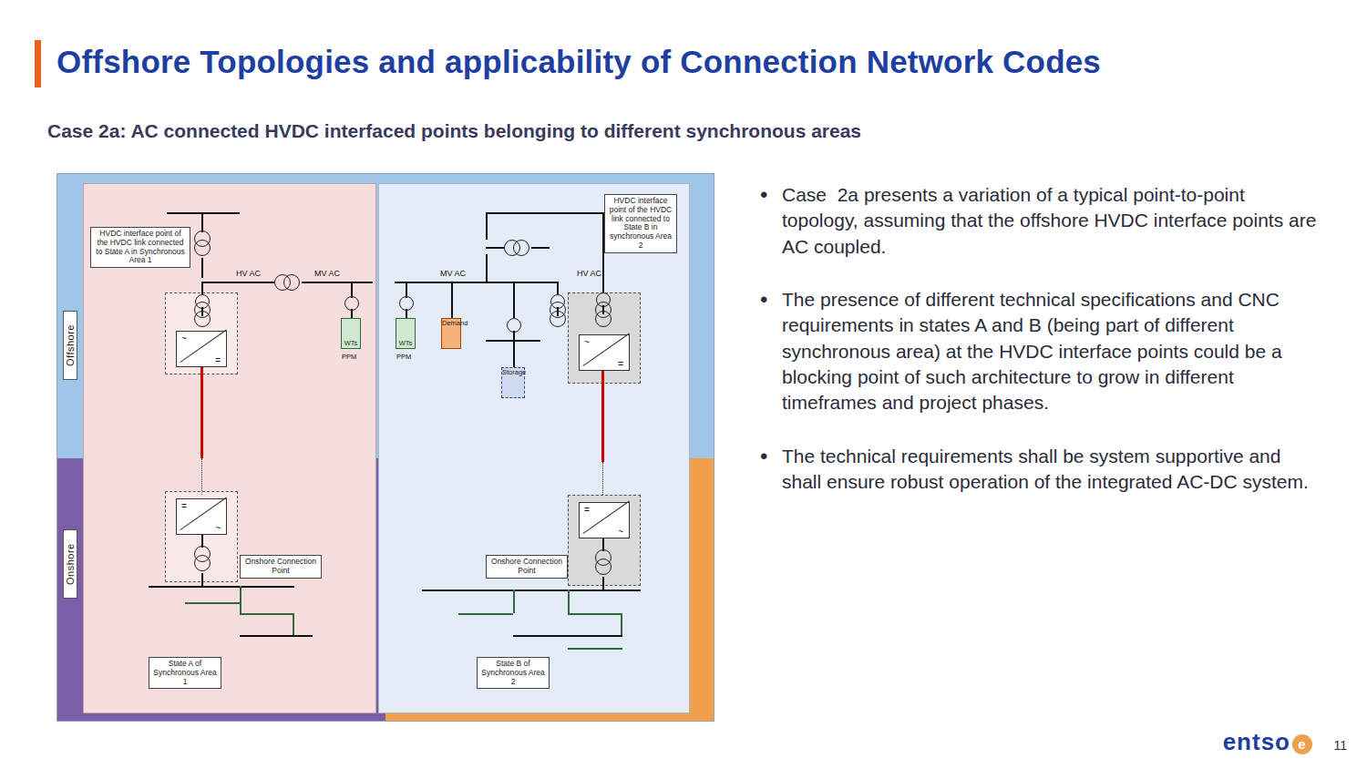Offshore Topologies and applicability of Connection Network Codes
Case 2a: AC connected HVDC interfaced points belonging to different synchronous areas
Offshore
Onshore
HVDC interface point of the HVDC link connected to State A in Synchronous Area 1
HV AC
MV AC
WTs
PPM
~
=
=
~
Onshore Connection Point
State A of Synchronous Area 1
HVDC interface point of the HVDC link connected to State B in synchronous Area 2
MV AC
HV AC
WTs
PPM
Demand
Storage
~
=
=
~
Onshore Connection Point
State B of Synchronous Area 2
Case 2a presents a variation of a typical point-to-point topology, assuming that the offshore HVDC interface points are AC coupled.
The presence of different technical specifications and CNC requirements in states A and B (being part of different synchronous area) at the HVDC interface points could be a blocking point of such architecture to grow in different timeframes and project phases.
The technical requirements shall be system supportive and shall ensure robust operation of the integrated AC-DC system.
entsoe
11